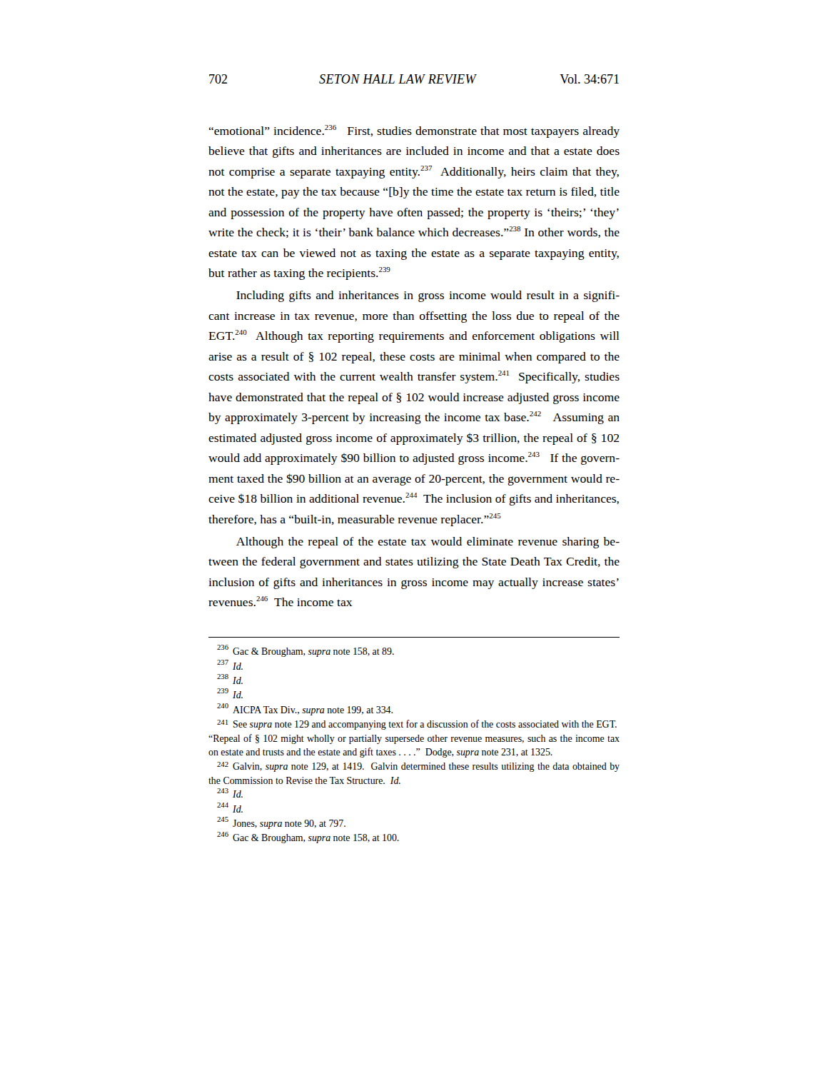702
SETON HALL LAW REVIEW
Vol. 34:671
“emotional” incidence.236 First, studies demonstrate that most taxpayers already believe that gifts and inheritances are included in income and that a estate does not comprise a separate taxpaying entity.237 Additionally, heirs claim that they, not the estate, pay the tax because “[b]y the time the estate tax return is filed, title and possession of the property have often passed; the property is ‘theirs;’ ‘they’ write the check; it is ‘their’ bank balance which decreases.”238 In other words, the estate tax can be viewed not as taxing the estate as a separate taxpaying entity, but rather as taxing the recipients.239
Including gifts and inheritances in gross income would result in a significant increase in tax revenue, more than offsetting the loss due to repeal of the EGT.240 Although tax reporting requirements and enforcement obligations will arise as a result of § 102 repeal, these costs are minimal when compared to the costs associated with the current wealth transfer system.241 Specifically, studies have demonstrated that the repeal of § 102 would increase adjusted gross income by approximately 3-percent by increasing the income tax base.242 Assuming an estimated adjusted gross income of approximately $3 trillion, the repeal of § 102 would add approximately $90 billion to adjusted gross income.243 If the government taxed the $90 billion at an average of 20-percent, the government would receive $18 billion in additional revenue.244 The inclusion of gifts and inheritances, therefore, has a “built-in, measurable revenue replacer.”245
Although the repeal of the estate tax would eliminate revenue sharing between the federal government and states utilizing the State Death Tax Credit, the inclusion of gifts and inheritances in gross income may actually increase states’ revenues.246 The income tax
236 Gac & Brougham, supra note 158, at 89.
237 Id.
238 Id.
239 Id.
240 AICPA Tax Div., supra note 199, at 334.
241 See supra note 129 and accompanying text for a discussion of the costs associated with the EGT. “Repeal of § 102 might wholly or partially supersede other revenue measures, such as the income tax on estate and trusts and the estate and gift taxes . . . .” Dodge, supra note 231, at 1325.
242 Galvin, supra note 129, at 1419. Galvin determined these results utilizing the data obtained by the Commission to Revise the Tax Structure. Id.
243 Id.
244 Id.
245 Jones, supra note 90, at 797.
246 Gac & Brougham, supra note 158, at 100.